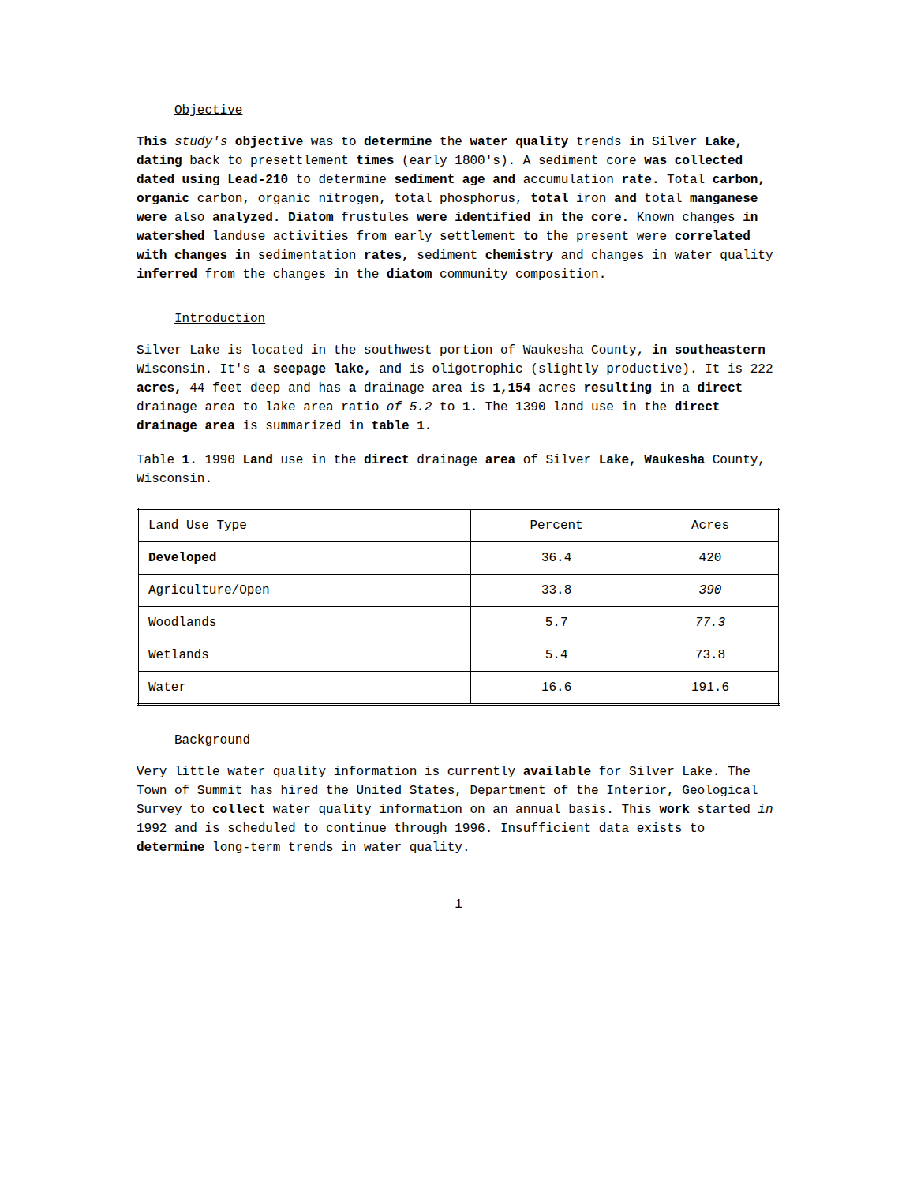Objective
This study's objective was to determine the water quality trends in Silver Lake, dating back to presettlement times (early 1800's). A sediment core was collected dated using Lead-210 to determine sediment age and accumulation rate. Total carbon, organic carbon, organic nitrogen, total phosphorus, total iron and total manganese were also analyzed. Diatom frustules were identified in the core. Known changes in watershed landuse activities from early settlement to the present were correlated with changes in sedimentation rates, sediment chemistry and changes in water quality inferred from the changes in the diatom community composition.
Introduction
Silver Lake is located in the southwest portion of Waukesha County, in southeastern Wisconsin. It's a seepage lake, and is oligotrophic (slightly productive). It is 222 acres, 44 feet deep and has a drainage area is 1,154 acres resulting in a direct drainage area to lake area ratio of 5.2 to 1. The 1390 land use in the direct drainage area is summarized in table 1.
Table 1. 1990 Land use in the direct drainage area of Silver Lake, Waukesha County, Wisconsin.
| Land Use Type | Percent | Acres |
| --- | --- | --- |
| Developed | 36.4 | 420 |
| Agriculture/Open | 33.8 | 390 |
| Woodlands | 5.7 | 77.3 |
| Wetlands | 5.4 | 73.8 |
| Water | 16.6 | 191.6 |
Background
Very little water quality information is currently available for Silver Lake. The Town of Summit has hired the United States, Department of the Interior, Geological Survey to collect water quality information on an annual basis. This work started in 1992 and is scheduled to continue through 1996. Insufficient data exists to determine long-term trends in water quality.
1